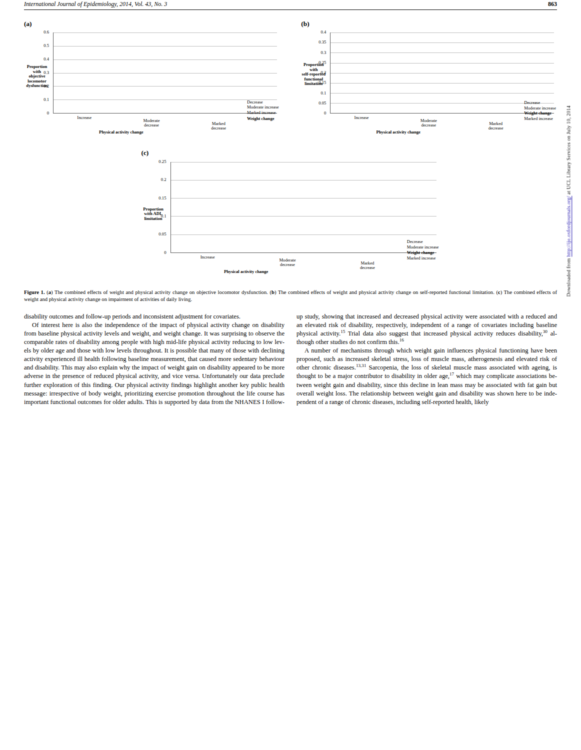International Journal of Epidemiology, 2014, Vol. 43, No. 3 863
Downloaded from http://ije.oxfordjournals.org/ at UCL Library Services on July 10, 2014
(a)
0.6 0.5 0.4 0.3 0.2 0.1 0
Proportion
with
objective
locomotor
dysfunction
Increase Moderate
decrease Marked
decrease
Physical activity change
Decrease
Moderate increase
Marked increase
Weight change
(b)
0.4 0.35 0.3 0.25 0.2 0.15 0.1 0.05 0
Proportion
with
self-reported
functional
limitation
Increase Moderate
decrease Marked
decrease
Physical activity change
Decrease
Moderate increase
Weight change
Marked increase
(c)
0.25 0.2 0.15 0.1 0.05 0
Proportion
with ADL
limitation
Increase Moderate
decrease Marked
decrease
Physical activity change
Decrease
Moderate increase
Weight change
Marked increase
Figure 1. (a) The combined effects of weight and physical activity change on objective locomotor dysfunction. (b) The combined effects of weight and physical activity change on self-reported functional limitation. (c) The combined effects of weight and physical activity change on impairment of activities of daily living.
disability outcomes and follow-up periods and inconsistent adjustment for covariates.
Of interest here is also the independence of the impact of physical activity change on disability from baseline physical activity levels and weight, and weight change. It was surprising to observe the comparable rates of disability among people with high mid-life physical activity reducing to low levels by older age and those with low levels throughout. It is possible that many of those with declining activity experienced ill health following baseline measurement, that caused more sedentary behaviour and disability. This may also explain why the impact of weight gain on disability appeared to be more adverse in the presence of reduced physical activity, and vice versa. Unfortunately our data preclude further exploration of this finding. Our physical activity findings highlight another key public health message: irrespective of body weight, prioritizing exercise promotion throughout the life course has important functional outcomes for older adults. This is supported by data from the NHANES I follow-up study, showing that increased and decreased physical activity were associated with a reduced and an elevated risk of disability, respectively, independent of a range of covariates including baseline physical activity.15 Trial data also suggest that increased physical activity reduces disability,30 although other studies do not confirm this.16
A number of mechanisms through which weight gain influences physical functioning have been proposed, such as increased skeletal stress, loss of muscle mass, atherogenesis and elevated risk of other chronic diseases.13,31 Sarcopenia, the loss of skeletal muscle mass associated with ageing, is thought to be a major contributor to disability in older age,17 which may complicate associations between weight gain and disability, since this decline in lean mass may be associated with fat gain but overall weight loss. The relationship between weight gain and disability was shown here to be independent of a range of chronic diseases, including self-reported health, likely